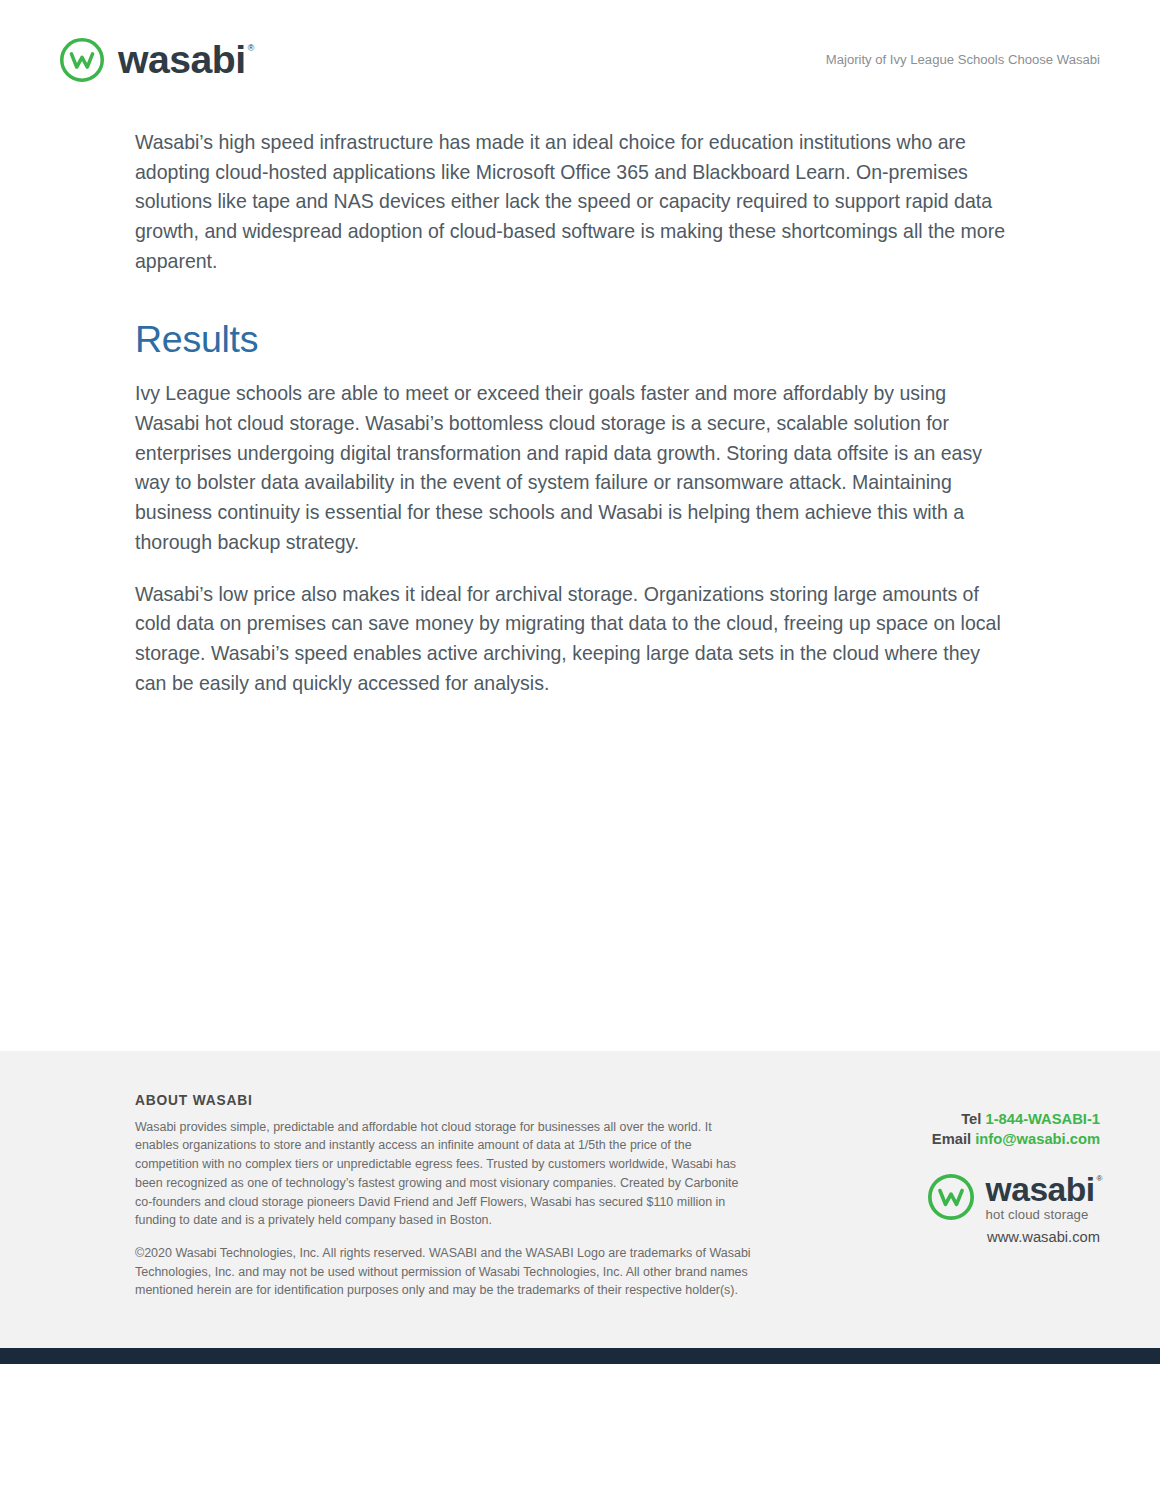wasabi®
Majority of Ivy League Schools Choose Wasabi
Wasabi’s high speed infrastructure has made it an ideal choice for education institutions who are adopting cloud-hosted applications like Microsoft Office 365 and Blackboard Learn. On-premises solutions like tape and NAS devices either lack the speed or capacity required to support rapid data growth, and widespread adoption of cloud-based software is making these shortcomings all the more apparent.
Results
Ivy League schools are able to meet or exceed their goals faster and more affordably by using Wasabi hot cloud storage. Wasabi’s bottomless cloud storage is a secure, scalable solution for enterprises undergoing digital transformation and rapid data growth. Storing data offsite is an easy way to bolster data availability in the event of system failure or ransomware attack. Maintaining business continuity is essential for these schools and Wasabi is helping them achieve this with a thorough backup strategy.
Wasabi’s low price also makes it ideal for archival storage. Organizations storing large amounts of cold data on premises can save money by migrating that data to the cloud, freeing up space on local storage. Wasabi’s speed enables active archiving, keeping large data sets in the cloud where they can be easily and quickly accessed for analysis.
About Wasabi
Wasabi provides simple, predictable and affordable hot cloud storage for businesses all over the world. It enables organizations to store and instantly access an infinite amount of data at 1/5th the price of the competition with no complex tiers or unpredictable egress fees. Trusted by customers worldwide, Wasabi has been recognized as one of technology’s fastest growing and most visionary companies. Created by Carbonite co-founders and cloud storage pioneers David Friend and Jeff Flowers, Wasabi has secured $110 million in funding to date and is a privately held company based in Boston.
©2020 Wasabi Technologies, Inc. All rights reserved. WASABI and the WASABI Logo are trademarks of Wasabi Technologies, Inc. and may not be used without permission of Wasabi Technologies, Inc. All other brand names mentioned herein are for identification purposes only and may be the trademarks of their respective holder(s).
Tel 1-844-WASABI-1
Email info@wasabi.com
wasabi®
hot cloud storage
www.wasabi.com